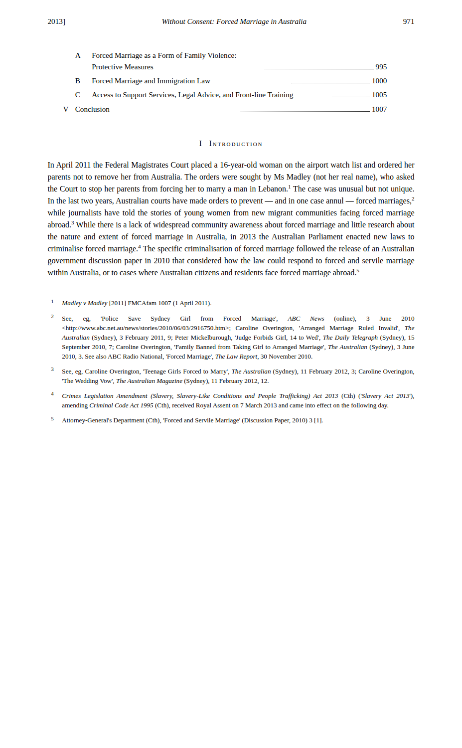2013] Without Consent: Forced Marriage in Australia 971
A Forced Marriage as a Form of Family Violence:
Protective Measures 995
B Forced Marriage and Immigration Law 1000
C Access to Support Services, Legal Advice, and Front-line Training 1005
V Conclusion 1007
IIntroduction
In April 2011 the Federal Magistrates Court placed a 16-year-old woman on the airport watch list and ordered her parents not to remove her from Australia. The orders were sought by Ms Madley (not her real name), who asked the Court to stop her parents from forcing her to marry a man in Lebanon.1 The case was unusual but not unique. In the last two years, Australian courts have made orders to prevent — and in one case annul — forced marriages,2 while journalists have told the stories of young women from new migrant communities facing forced marriage abroad.3 While there is a lack of widespread community awareness about forced marriage and little research about the nature and extent of forced marriage in Australia, in 2013 the Australian Parliament enacted new laws to criminalise forced marriage.4 The specific criminalisation of forced marriage followed the release of an Australian government discussion paper in 2010 that considered how the law could respond to forced and servile marriage within Australia, or to cases where Australian citizens and residents face forced marriage abroad.5
1 Madley v Madley [2011] FMCAfam 1007 (1 April 2011).
2 See, eg, 'Police Save Sydney Girl from Forced Marriage', ABC News (online), 3 June 2010 <http://www.abc.net.au/news/stories/2010/06/03/2916750.htm>; Caroline Overington, 'Arranged Marriage Ruled Invalid', The Australian (Sydney), 3 February 2011, 9; Peter Mickelburough, 'Judge Forbids Girl, 14 to Wed', The Daily Telegraph (Sydney), 15 September 2010, 7; Caroline Overington, 'Family Banned from Taking Girl to Arranged Marriage', The Australian (Sydney), 3 June 2010, 3. See also ABC Radio National, 'Forced Marriage', The Law Report, 30 November 2010.
3 See, eg, Caroline Overington, 'Teenage Girls Forced to Marry', The Australian (Sydney), 11 February 2012, 3; Caroline Overington, 'The Wedding Vow', The Australian Magazine (Sydney), 11 February 2012, 12.
4 Crimes Legislation Amendment (Slavery, Slavery-Like Conditions and People Trafficking) Act 2013 (Cth) ('Slavery Act 2013'), amending Criminal Code Act 1995 (Cth), received Royal Assent on 7 March 2013 and came into effect on the following day.
5 Attorney-General's Department (Cth), 'Forced and Servile Marriage' (Discussion Paper, 2010) 3 [1].